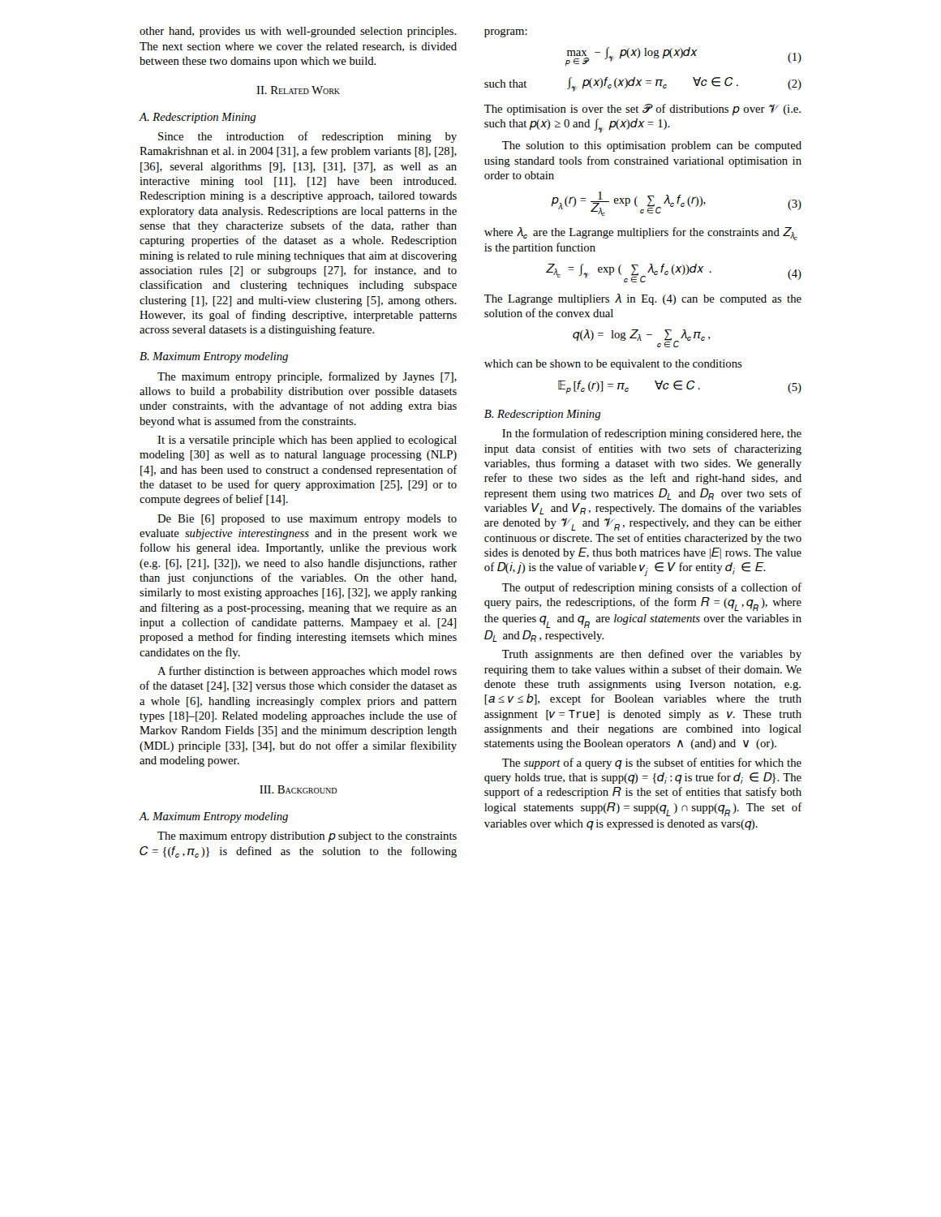other hand, provides us with well-grounded selection principles. The next section where we cover the related research, is divided between these two domains upon which we build.
II. Related Work
A. Redescription Mining
Since the introduction of redescription mining by Ramakrishnan et al. in 2004 [31], a few problem variants [8], [28], [36], several algorithms [9], [13], [31], [37], as well as an interactive mining tool [11], [12] have been introduced. Redescription mining is a descriptive approach, tailored towards exploratory data analysis. Redescriptions are local patterns in the sense that they characterize subsets of the data, rather than capturing properties of the dataset as a whole. Redescription mining is related to rule mining techniques that aim at discovering association rules [2] or subgroups [27], for instance, and to classification and clustering techniques including subspace clustering [1], [22] and multi-view clustering [5], among others. However, its goal of finding descriptive, interpretable patterns across several datasets is a distinguishing feature.
B. Maximum Entropy modeling
The maximum entropy principle, formalized by Jaynes [7], allows to build a probability distribution over possible datasets under constraints, with the advantage of not adding extra bias beyond what is assumed from the constraints.
It is a versatile principle which has been applied to ecological modeling [30] as well as to natural language processing (NLP) [4], and has been used to construct a condensed representation of the dataset to be used for query approximation [25], [29] or to compute degrees of belief [14].
De Bie [6] proposed to use maximum entropy models to evaluate subjective interestingness and in the present work we follow his general idea. Importantly, unlike the previous work (e.g. [6], [21], [32]), we need to also handle disjunctions, rather than just conjunctions of the variables. On the other hand, similarly to most existing approaches [16], [32], we apply ranking and filtering as a post-processing, meaning that we require as an input a collection of candidate patterns. Mampaey et al. [24] proposed a method for finding interesting itemsets which mines candidates on the fly.
A further distinction is between approaches which model rows of the dataset [24], [32] versus those which consider the dataset as a whole [6], handling increasingly complex priors and pattern types [18]–[20]. Related modeling approaches include the use of Markov Random Fields [35] and the minimum description length (MDL) principle [33], [34], but do not offer a similar flexibility and modeling power.
III. Background
A. Maximum Entropy modeling
The maximum entropy distribution p subject to the constraints C={(fc,πc)} is defined as the solution to the following program:
maxp∈𝒫 − ∫𝒱 p(x) logp(x) dx
(1)
such that
∫𝒱 p(x) fc(x) dx = πc ∀c∈C.
(2)
The optimisation is over the set 𝒫 of distributions p over 𝒱 (i.e. such that p(x)≥0 and ∫𝒱p(x)dx=1).
The solution to this optimisation problem can be computed using standard tools from constrained variational optimisation in order to obtain
pλ(r) = 1Zλc exp ( ∑c∈C λc fc(r) ) ,
(3)
where λc are the Lagrange multipliers for the constraints and Zλc is the partition function
Zλc = ∫𝒱 exp ( ∑c∈C λc fc(x) ) dx .
(4)
The Lagrange multipliers λ in Eq. (4) can be computed as the solution of the convex dual
q(λ) = logZλ − ∑c∈C λc πc ,
which can be shown to be equivalent to the conditions
𝔼p [ fc(r) ] = πc ∀c∈C.
(5)
B. Redescription Mining
In the formulation of redescription mining considered here, the input data consist of entities with two sets of characterizing variables, thus forming a dataset with two sides. We generally refer to these two sides as the left and right-hand sides, and represent them using two matrices DL and DR over two sets of variables VL and VR, respectively. The domains of the variables are denoted by 𝒱L and 𝒱R, respectively, and they can be either continuous or discrete. The set of entities characterized by the two sides is denoted by E, thus both matrices have |E| rows. The value of D(i,j) is the value of variable vj∈V for entity di∈E.
The output of redescription mining consists of a collection of query pairs, the redescriptions, of the form R=(qL,qR), where the queries qL and qR are logical statements over the variables in DL and DR, respectively.
Truth assignments are then defined over the variables by requiring them to take values within a subset of their domain. We denote these truth assignments using Iverson notation, e.g. [a≤v≤b], except for Boolean variables where the truth assignment [v=True] is denoted simply as v. These truth assignments and their negations are combined into logical statements using the Boolean operators ∧ (and) and ∨ (or).
The support of a query q is the subset of entities for which the query holds true, that is supp(q)={di:q is true for di∈D}. The support of a redescription R is the set of entities that satisfy both logical statements supp(R)=supp(qL)∩supp(qR). The set of variables over which q is expressed is denoted as vars(q).